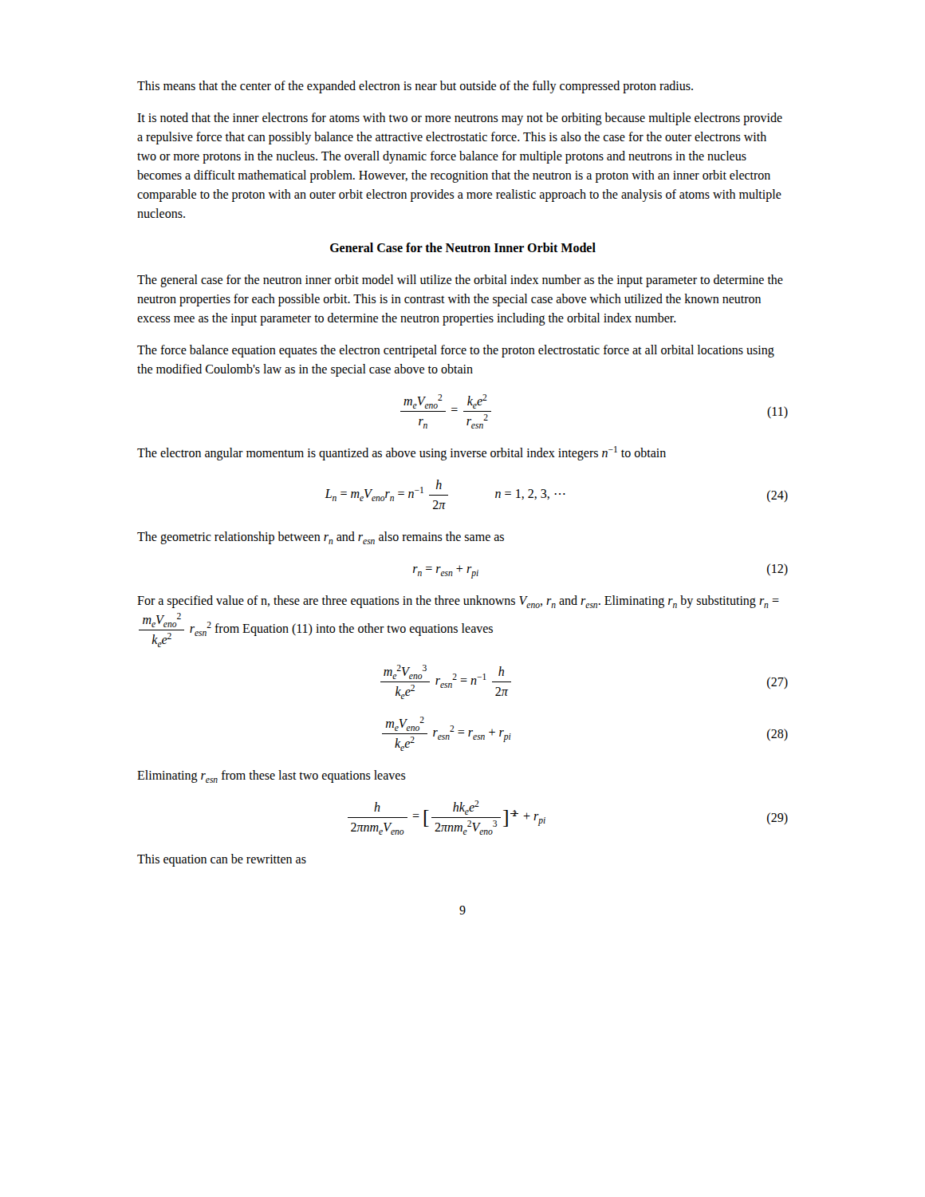This means that the center of the expanded electron is near but outside of the fully compressed proton radius.
It is noted that the inner electrons for atoms with two or more neutrons may not be orbiting because multiple electrons provide a repulsive force that can possibly balance the attractive electrostatic force. This is also the case for the outer electrons with two or more protons in the nucleus. The overall dynamic force balance for multiple protons and neutrons in the nucleus becomes a difficult mathematical problem. However, the recognition that the neutron is a proton with an inner orbit electron comparable to the proton with an outer orbit electron provides a more realistic approach to the analysis of atoms with multiple nucleons.
General Case for the Neutron Inner Orbit Model
The general case for the neutron inner orbit model will utilize the orbital index number as the input parameter to determine the neutron properties for each possible orbit. This is in contrast with the special case above which utilized the known neutron excess mee as the input parameter to determine the neutron properties including the orbital index number.
The force balance equation equates the electron centripetal force to the proton electrostatic force at all orbital locations using the modified Coulomb's law as in the special case above to obtain
meVeno2 rn = kee2 resn2
(11)
The electron angular momentum is quantized as above using inverse orbital index integers n−1 to obtain
Ln = meVenorn = n−1 h 2π n = 1, 2, 3, ⋯
(24)
The geometric relationship between rn and resn also remains the same as
rn = resn + rpi
(12)
For a specified value of n, these are three equations in the three unknowns Veno, rn and resn. Eliminating rn by substituting rn = meVeno2 kee2 resn2 from Equation (11) into the other two equations leaves
me2Veno3 kee2 resn2 = n−1 h 2π
(27)
meVeno2 kee2 resn2 = resn + rpi
(28)
Eliminating resn from these last two equations leaves
h 2πnmeVeno = [hkee22πnme2Veno3]12 + rpi
(29)
This equation can be rewritten as
9